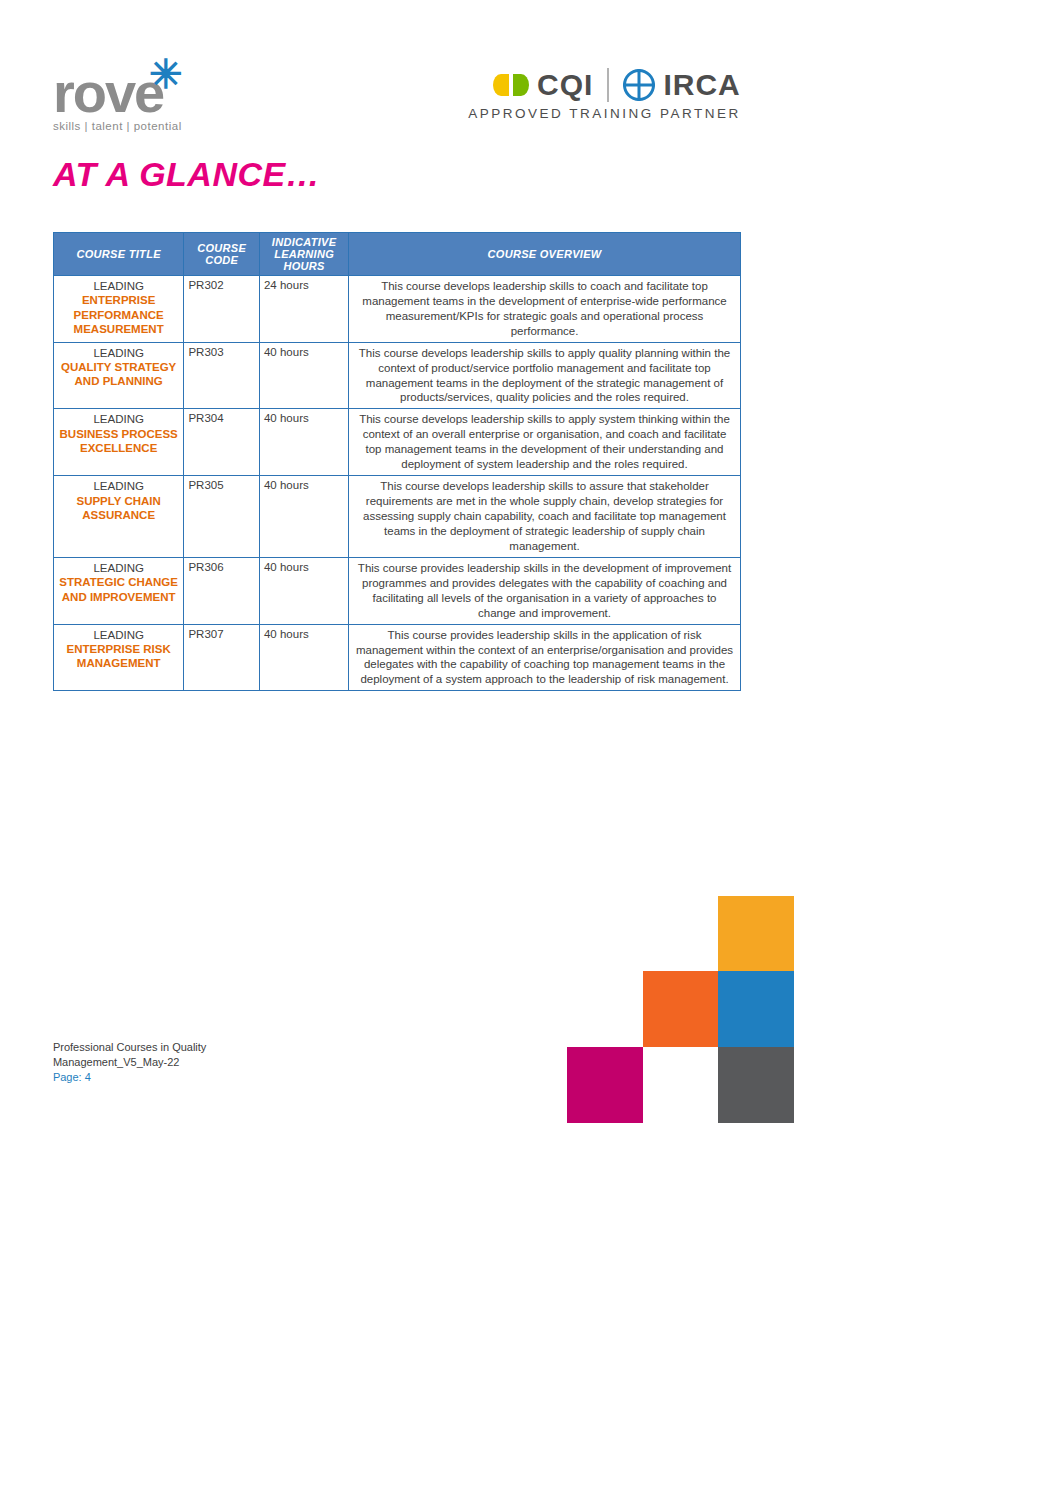rove✳
skills | talent | potential
CQI IRCA
APPROVED TRAINING PARTNER
AT A GLANCE…
| COURSE TITLE | COURSE CODE | INDICATIVE LEARNING HOURS | COURSE OVERVIEW |
| --- | --- | --- | --- |
| LEADING ENTERPRISE PERFORMANCE MEASUREMENT | PR302 | 24 hours | This course develops leadership skills to coach and facilitate top management teams in the development of enterprise-wide performance measurement/KPIs for strategic goals and operational process performance. |
| LEADING QUALITY STRATEGY AND PLANNING | PR303 | 40 hours | This course develops leadership skills to apply quality planning within the context of product/service portfolio management and facilitate top management teams in the deployment of the strategic management of products/services, quality policies and the roles required. |
| LEADING BUSINESS PROCESS EXCELLENCE | PR304 | 40 hours | This course develops leadership skills to apply system thinking within the context of an overall enterprise or organisation, and coach and facilitate top management teams in the development of their understanding and deployment of system leadership and the roles required. |
| LEADING SUPPLY CHAIN ASSURANCE | PR305 | 40 hours | This course develops leadership skills to assure that stakeholder requirements are met in the whole supply chain, develop strategies for assessing supply chain capability, coach and facilitate top management teams in the deployment of strategic leadership of supply chain management. |
| LEADING STRATEGIC CHANGE AND IMPROVEMENT | PR306 | 40 hours | This course provides leadership skills in the development of improvement programmes and provides delegates with the capability of coaching and facilitating all levels of the organisation in a variety of approaches to change and improvement. |
| LEADING ENTERPRISE RISK MANAGEMENT | PR307 | 40 hours | This course provides leadership skills in the application of risk management within the context of an enterprise/organisation and provides delegates with the capability of coaching top management teams in the deployment of a system approach to the leadership of risk management. |
Professional Courses in Quality
Management_V5_May-22
Page: 4